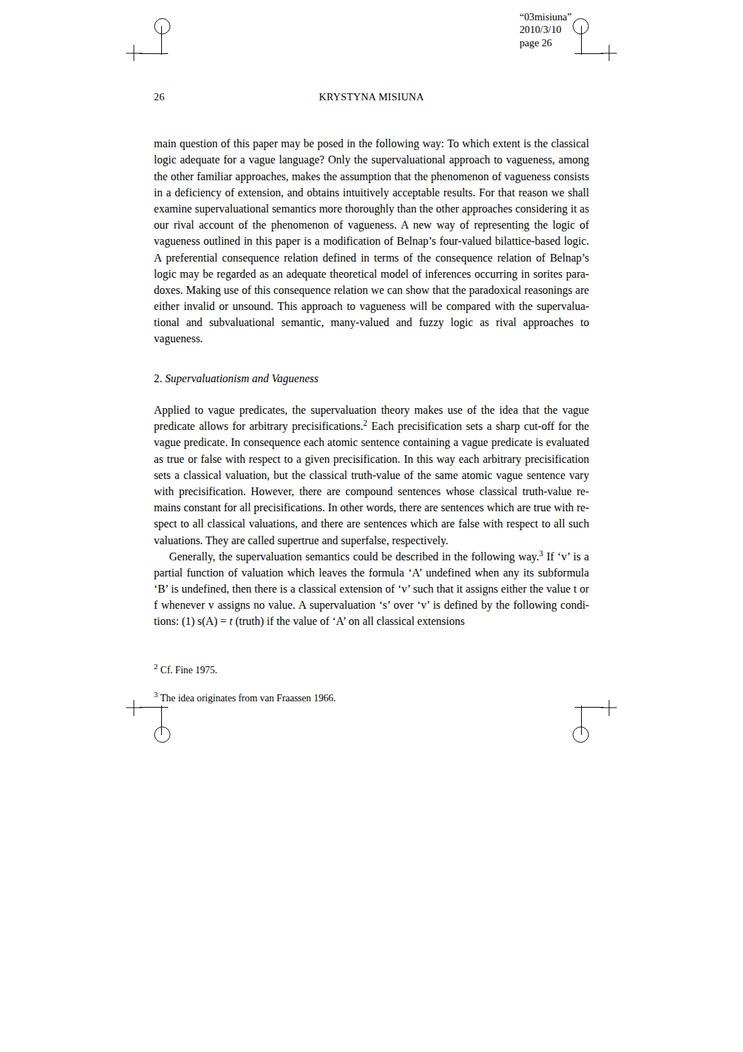“03misiuna”
2010/3/10
page 26
26 KRYSTYNA MISIUNA
main question of this paper may be posed in the following way: To which extent is the classical logic adequate for a vague language? Only the supervaluational approach to vagueness, among the other familiar approaches, makes the assumption that the phenomenon of vagueness consists in a deficiency of extension, and obtains intuitively acceptable results. For that reason we shall examine supervaluational semantics more thoroughly than the other approaches considering it as our rival account of the phenomenon of vagueness. A new way of representing the logic of vagueness outlined in this paper is a modification of Belnap’s four-valued bilattice-based logic. A preferential consequence relation defined in terms of the consequence relation of Belnap’s logic may be regarded as an adequate theoretical model of inferences occurring in sorites paradoxes. Making use of this consequence relation we can show that the paradoxical reasonings are either invalid or unsound. This approach to vagueness will be compared with the supervaluational and subvaluational semantic, many-valued and fuzzy logic as rival approaches to vagueness.
2. Supervaluationism and Vagueness
Applied to vague predicates, the supervaluation theory makes use of the idea that the vague predicate allows for arbitrary precisifications.2 Each precisification sets a sharp cut-off for the vague predicate. In consequence each atomic sentence containing a vague predicate is evaluated as true or false with respect to a given precisification. In this way each arbitrary precisification sets a classical valuation, but the classical truth-value of the same atomic vague sentence vary with precisification. However, there are compound sentences whose classical truth-value remains constant for all precisifications. In other words, there are sentences which are true with respect to all classical valuations, and there are sentences which are false with respect to all such valuations. They are called supertrue and superfalse, respectively.
Generally, the supervaluation semantics could be described in the following way.3 If ‘v’ is a partial function of valuation which leaves the formula ‘A’ undefined when any its subformula ‘B’ is undefined, then there is a classical extension of ‘v’ such that it assigns either the value t or f whenever v assigns no value. A supervaluation ‘s’ over ‘v’ is defined by the following conditions: (1) s(A) = t (truth) if the value of ‘A’ on all classical extensions
2 Cf. Fine 1975.
3 The idea originates from van Fraassen 1966.